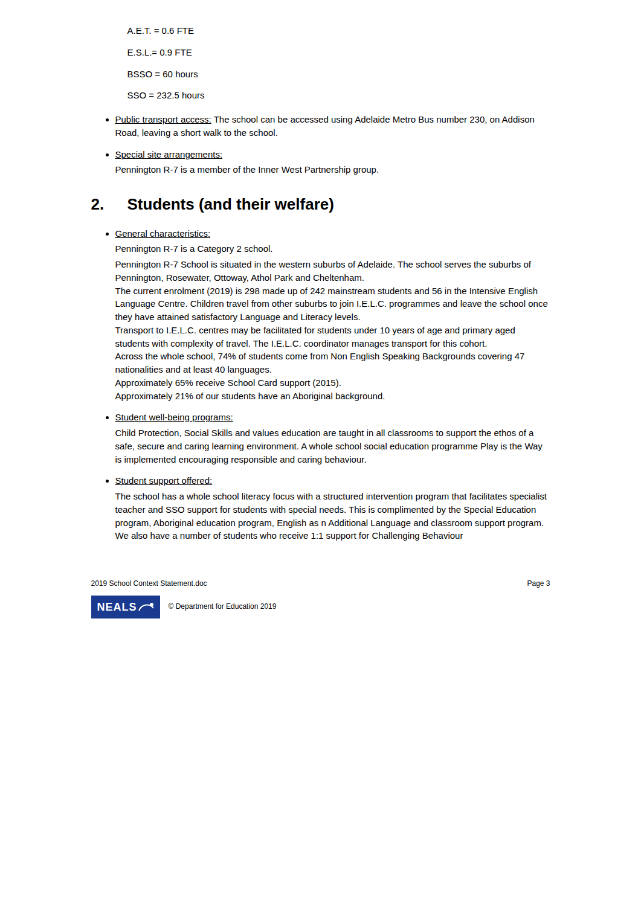A.E.T. = 0.6 FTE
E.S.L.= 0.9 FTE
BSSO = 60 hours
SSO = 232.5 hours
Public transport access: The school can be accessed using Adelaide Metro Bus number 230, on Addison Road, leaving a short walk to the school.
Special site arrangements:
Pennington R-7 is a member of the Inner West Partnership group.
2. Students (and their welfare)
General characteristics:
Pennington R-7 is a Category 2 school.
Pennington R-7 School is situated in the western suburbs of Adelaide. The school serves the suburbs of Pennington, Rosewater, Ottoway, Athol Park and Cheltenham.
The current enrolment (2019) is 298 made up of 242 mainstream students and 56 in the Intensive English Language Centre. Children travel from other suburbs to join I.E.L.C. programmes and leave the school once they have attained satisfactory Language and Literacy levels.
Transport to I.E.L.C. centres may be facilitated for students under 10 years of age and primary aged students with complexity of travel. The I.E.L.C. coordinator manages transport for this cohort.
Across the whole school, 74% of students come from Non English Speaking Backgrounds covering 47 nationalities and at least 40 languages.
Approximately 65% receive School Card support (2015).
Approximately 21% of our students have an Aboriginal background.
Student well-being programs:
Child Protection, Social Skills and values education are taught in all classrooms to support the ethos of a safe, secure and caring learning environment. A whole school social education programme Play is the Way is implemented encouraging responsible and caring behaviour.
Student support offered:
The school has a whole school literacy focus with a structured intervention program that facilitates specialist teacher and SSO support for students with special needs. This is complimented by the Special Education program, Aboriginal education program, English as n Additional Language and classroom support program. We also have a number of students who receive 1:1 support for Challenging Behaviour
2019 School Context Statement.doc Page 3
NEALS © Department for Education 2019